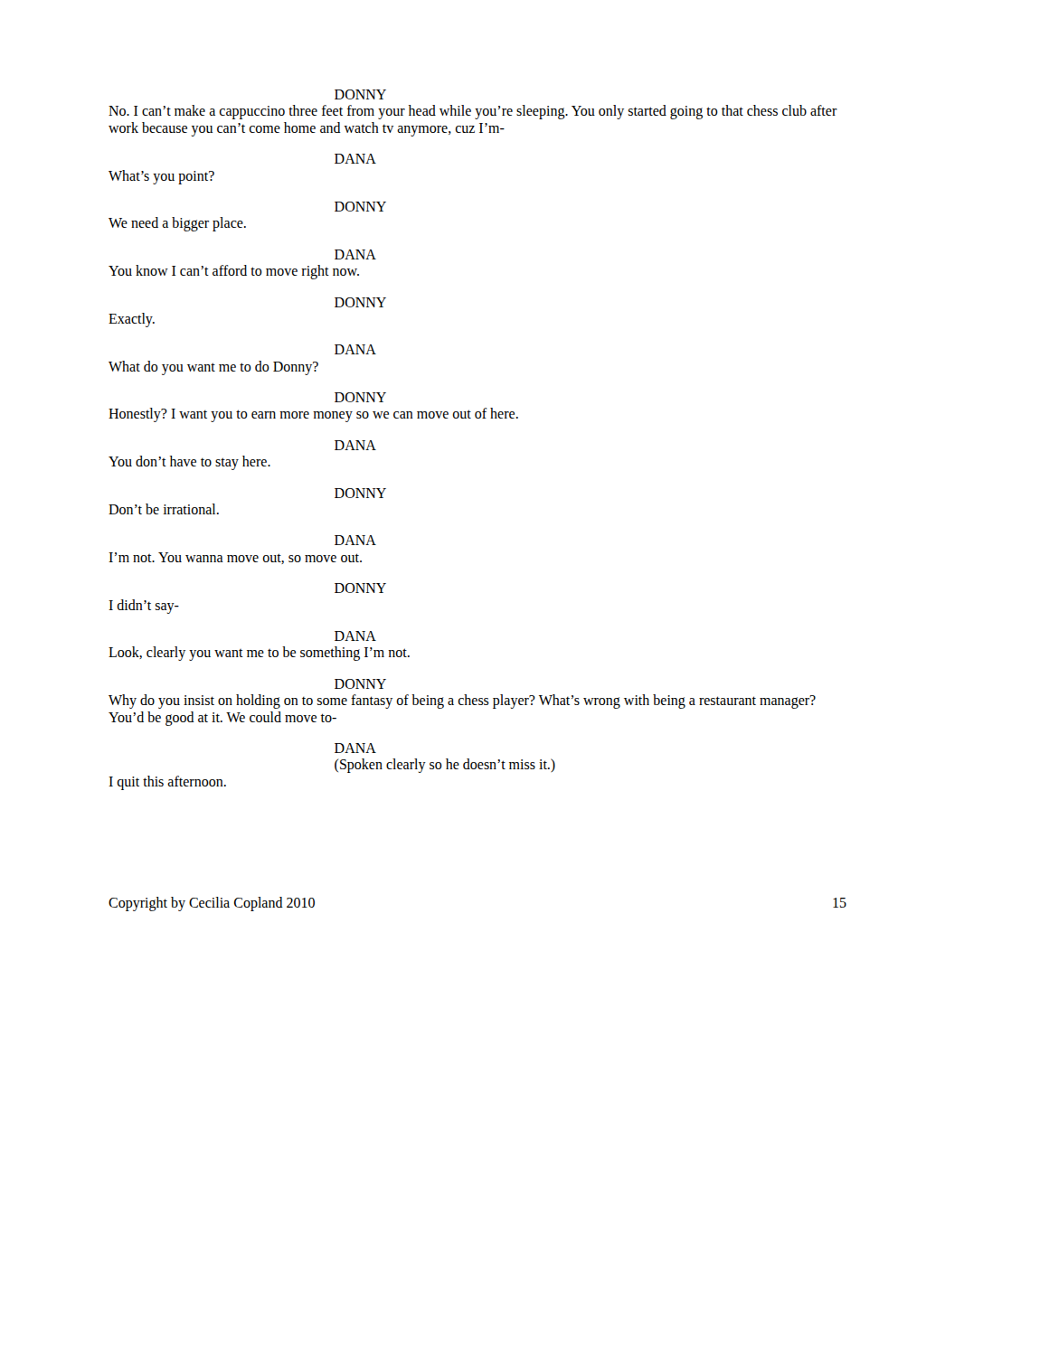DONNY
No. I can’t make a cappuccino three feet from your head while you’re sleeping. You only started going to that chess club after work because you can’t come home and watch tv anymore, cuz I’m-
DANA
What’s you point?
DONNY
We need a bigger place.
DANA
You know I can’t afford to move right now.
DONNY
Exactly.
DANA
What do you want me to do Donny?
DONNY
Honestly? I want you to earn more money so we can move out of here.
DANA
You don’t have to stay here.
DONNY
Don’t be irrational.
DANA
I’m not. You wanna move out, so move out.
DONNY
I didn’t say-
DANA
Look, clearly you want me to be something I’m not.
DONNY
Why do you insist on holding on to some fantasy of being a chess player? What’s wrong with being a restaurant manager? You’d be good at it. We could move to-
DANA
(Spoken clearly so he doesn’t miss it.)
I quit this afternoon.
Copyright by Cecilia Copland 2010 15